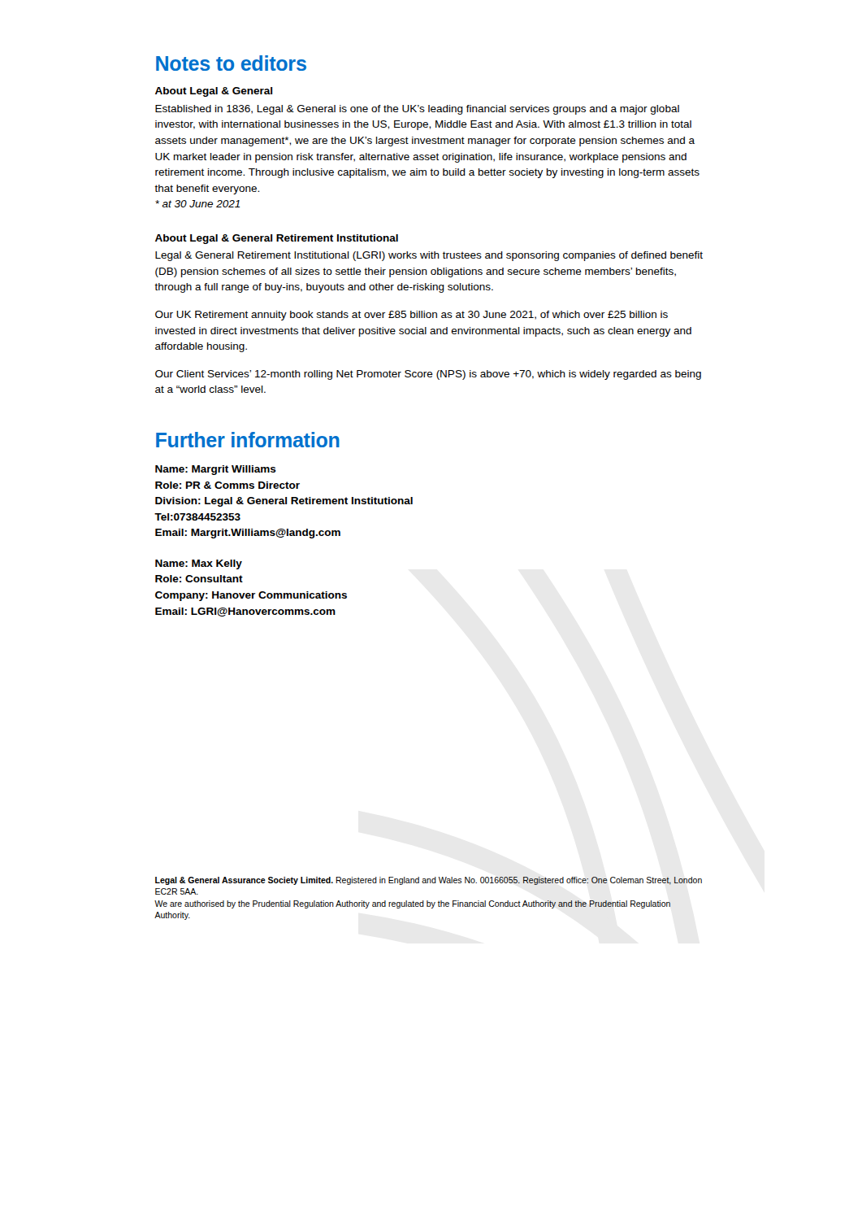Notes to editors
About Legal & General
Established in 1836, Legal & General is one of the UK’s leading financial services groups and a major global investor, with international businesses in the US, Europe, Middle East and Asia. With almost £1.3 trillion in total assets under management*, we are the UK’s largest investment manager for corporate pension schemes and a UK market leader in pension risk transfer, alternative asset origination, life insurance, workplace pensions and retirement income. Through inclusive capitalism, we aim to build a better society by investing in long-term assets that benefit everyone.
* at 30 June 2021
About Legal & General Retirement Institutional
Legal & General Retirement Institutional (LGRI) works with trustees and sponsoring companies of defined benefit (DB) pension schemes of all sizes to settle their pension obligations and secure scheme members’ benefits, through a full range of buy-ins, buyouts and other de-risking solutions.
Our UK Retirement annuity book stands at over £85 billion as at 30 June 2021, of which over £25 billion is invested in direct investments that deliver positive social and environmental impacts, such as clean energy and affordable housing.
Our Client Services’ 12-month rolling Net Promoter Score (NPS) is above +70, which is widely regarded as being at a “world class” level.
Further information
Name: Margrit Williams
Role: PR & Comms Director
Division: Legal & General Retirement Institutional
Tel:07384452353
Email: Margrit.Williams@landg.com
Name: Max Kelly
Role: Consultant
Company: Hanover Communications
Email: LGRI@Hanovercomms.com
Legal & General Assurance Society Limited. Registered in England and Wales No. 00166055. Registered office: One Coleman Street, London EC2R 5AA.
We are authorised by the Prudential Regulation Authority and regulated by the Financial Conduct Authority and the Prudential Regulation Authority.